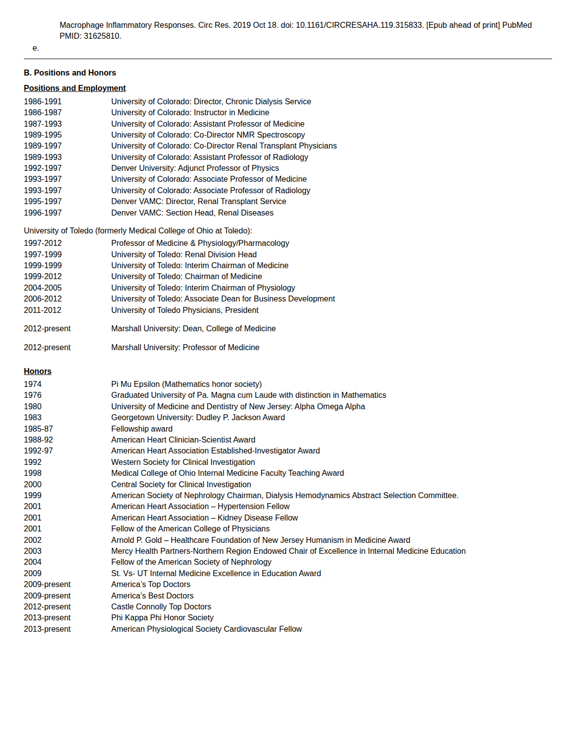Macrophage Inflammatory Responses. Circ Res. 2019 Oct 18. doi: 10.1161/CIRCRESAHA.119.315833. [Epub ahead of print] PubMed PMID: 31625810.
B. Positions and Honors
Positions and Employment
| 1986-1991 | University of Colorado: Director, Chronic Dialysis Service |
| 1986-1987 | University of Colorado: Instructor in Medicine |
| 1987-1993 | University of Colorado: Assistant Professor of Medicine |
| 1989-1995 | University of Colorado: Co-Director NMR Spectroscopy |
| 1989-1997 | University of Colorado: Co-Director Renal Transplant Physicians |
| 1989-1993 | University of Colorado: Assistant Professor of Radiology |
| 1992-1997 | Denver University: Adjunct Professor of Physics |
| 1993-1997 | University of Colorado: Associate Professor of Medicine |
| 1993-1997 | University of Colorado: Associate Professor of Radiology |
| 1995-1997 | Denver VAMC: Director, Renal Transplant Service |
| 1996-1997 | Denver VAMC: Section Head, Renal Diseases |
University of Toledo (formerly Medical College of Ohio at Toledo):
| 1997-2012 | Professor of Medicine & Physiology/Pharmacology |
| 1997-1999 | University of Toledo: Renal Division Head |
| 1999-1999 | University of Toledo: Interim Chairman of Medicine |
| 1999-2012 | University of Toledo: Chairman of Medicine |
| 2004-2005 | University of Toledo: Interim Chairman of Physiology |
| 2006-2012 | University of Toledo: Associate Dean for Business Development |
| 2011-2012 | University of Toledo Physicians, President |
| 2012-present | Marshall University: Dean, College of Medicine |
| 2012-present | Marshall University: Professor of Medicine |
Honors
| 1974 | Pi Mu Epsilon (Mathematics honor society) |
| 1976 | Graduated University of Pa. Magna cum Laude with distinction in Mathematics |
| 1980 | University of Medicine and Dentistry of New Jersey: Alpha Omega Alpha |
| 1983 | Georgetown University: Dudley P. Jackson Award |
| 1985-87 | Fellowship award |
| 1988-92 | American Heart Clinician-Scientist Award |
| 1992-97 | American Heart Association Established-Investigator Award |
| 1992 | Western Society for Clinical Investigation |
| 1998 | Medical College of Ohio Internal Medicine Faculty Teaching Award |
| 2000 | Central Society for Clinical Investigation |
| 1999 | American Society of Nephrology Chairman, Dialysis Hemodynamics Abstract Selection Committee. |
| 2001 | American Heart Association – Hypertension Fellow |
| 2001 | American Heart Association – Kidney Disease Fellow |
| 2001 | Fellow of the American College of Physicians |
| 2002 | Arnold P. Gold – Healthcare Foundation of New Jersey Humanism in Medicine Award |
| 2003 | Mercy Health Partners-Northern Region Endowed Chair of Excellence in Internal Medicine Education |
| 2004 | Fellow of the American Society of Nephrology |
| 2009 | St. Vs- UT Internal Medicine Excellence in Education Award |
| 2009-present | America’s Top Doctors |
| 2009-present | America’s Best Doctors |
| 2012-present | Castle Connolly Top Doctors |
| 2013-present | Phi Kappa Phi Honor Society |
| 2013-present | American Physiological Society Cardiovascular Fellow |